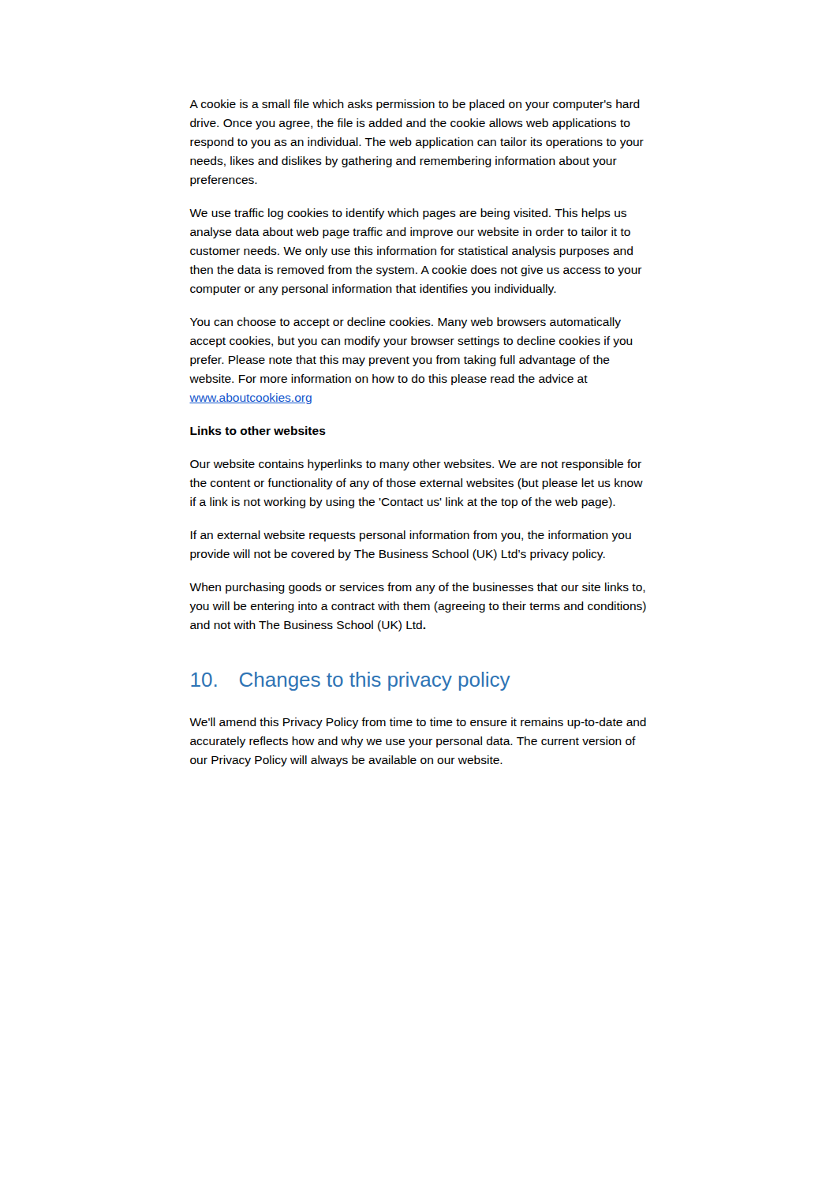A cookie is a small file which asks permission to be placed on your computer's hard drive. Once you agree, the file is added and the cookie allows web applications to respond to you as an individual. The web application can tailor its operations to your needs, likes and dislikes by gathering and remembering information about your preferences.
We use traffic log cookies to identify which pages are being visited. This helps us analyse data about web page traffic and improve our website in order to tailor it to customer needs. We only use this information for statistical analysis purposes and then the data is removed from the system. A cookie does not give us access to your computer or any personal information that identifies you individually.
You can choose to accept or decline cookies. Many web browsers automatically accept cookies, but you can modify your browser settings to decline cookies if you prefer. Please note that this may prevent you from taking full advantage of the website. For more information on how to do this please read the advice at www.aboutcookies.org
Links to other websites
Our website contains hyperlinks to many other websites. We are not responsible for the content or functionality of any of those external websites (but please let us know if a link is not working by using the 'Contact us' link at the top of the web page).
If an external website requests personal information from you, the information you provide will not be covered by The Business School (UK) Ltd’s privacy policy.
When purchasing goods or services from any of the businesses that our site links to, you will be entering into a contract with them (agreeing to their terms and conditions) and not with The Business School (UK) Ltd.
10. Changes to this privacy policy
We'll amend this Privacy Policy from time to time to ensure it remains up-to-date and accurately reflects how and why we use your personal data. The current version of our Privacy Policy will always be available on our website.